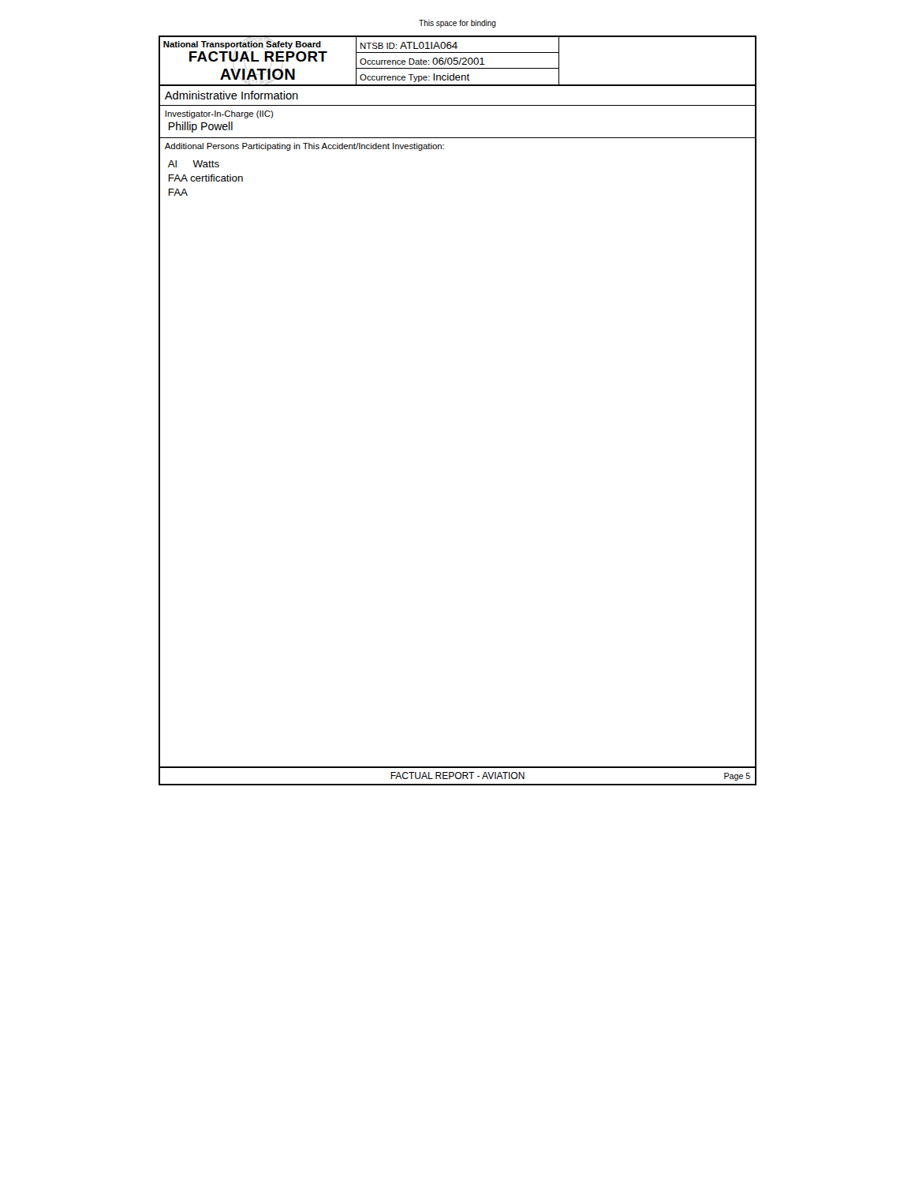This space for binding
TRANSPORTATION
SAFETY BOARD
National Transportation Safety Board
FACTUAL REPORT
AVIATION
NTSB ID: ATL01IA064
Occurrence Date: 06/05/2001
Occurrence Type: Incident
Administrative Information
Investigator-In-Charge (IIC)
Phillip Powell
Additional Persons Participating in This Accident/Incident Investigation:
Al Watts
FAA certification
FAA
FACTUAL REPORT - AVIATION
Page 5